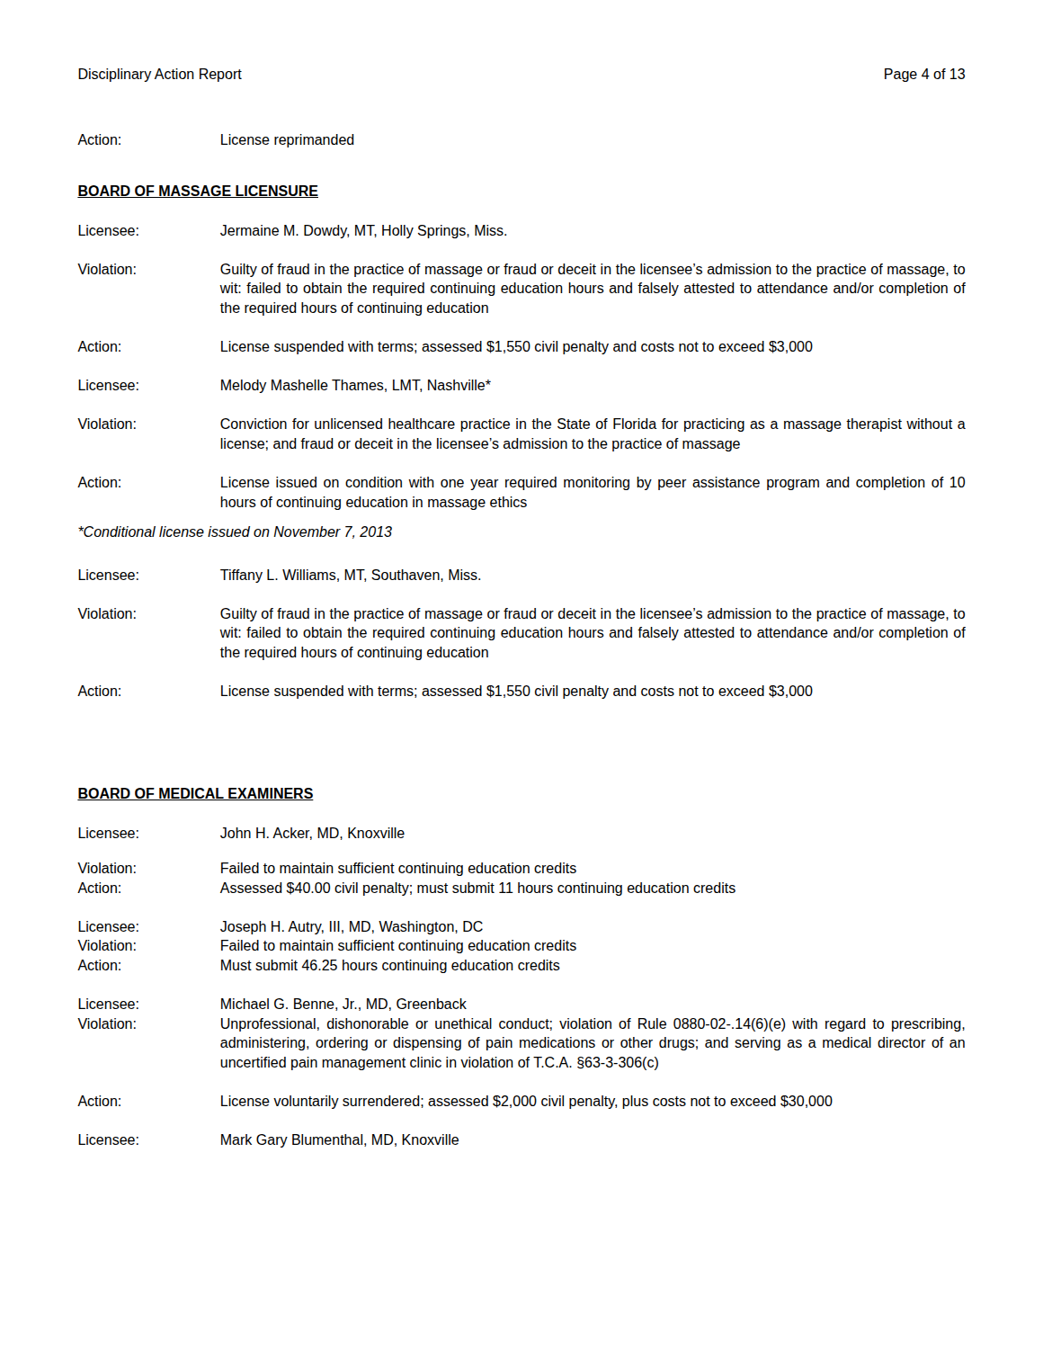Disciplinary Action Report Page 4 of 13
Action: License reprimanded
BOARD OF MASSAGE LICENSURE
Licensee: Jermaine M. Dowdy, MT, Holly Springs, Miss.
Violation: Guilty of fraud in the practice of massage or fraud or deceit in the licensee’s admission to the practice of massage, to wit: failed to obtain the required continuing education hours and falsely attested to attendance and/or completion of the required hours of continuing education
Action: License suspended with terms; assessed $1,550 civil penalty and costs not to exceed $3,000
Licensee: Melody Mashelle Thames, LMT, Nashville*
Violation: Conviction for unlicensed healthcare practice in the State of Florida for practicing as a massage therapist without a license; and fraud or deceit in the licensee’s admission to the practice of massage
Action: License issued on condition with one year required monitoring by peer assistance program and completion of 10 hours of continuing education in massage ethics
*Conditional license issued on November 7, 2013
Licensee: Tiffany L. Williams, MT, Southaven, Miss.
Violation: Guilty of fraud in the practice of massage or fraud or deceit in the licensee’s admission to the practice of massage, to wit: failed to obtain the required continuing education hours and falsely attested to attendance and/or completion of the required hours of continuing education
Action: License suspended with terms; assessed $1,550 civil penalty and costs not to exceed $3,000
BOARD OF MEDICAL EXAMINERS
Licensee: John H. Acker, MD, Knoxville
Violation: Failed to maintain sufficient continuing education credits
Action: Assessed $40.00 civil penalty; must submit 11 hours continuing education credits
Licensee: Joseph H. Autry, III, MD, Washington, DC
Violation: Failed to maintain sufficient continuing education credits
Action: Must submit 46.25 hours continuing education credits
Licensee: Michael G. Benne, Jr., MD, Greenback
Violation: Unprofessional, dishonorable or unethical conduct; violation of Rule 0880-02-.14(6)(e) with regard to prescribing, administering, ordering or dispensing of pain medications or other drugs; and serving as a medical director of an uncertified pain management clinic in violation of T.C.A. §63-3-306(c)
Action: License voluntarily surrendered; assessed $2,000 civil penalty, plus costs not to exceed $30,000
Licensee: Mark Gary Blumenthal, MD, Knoxville